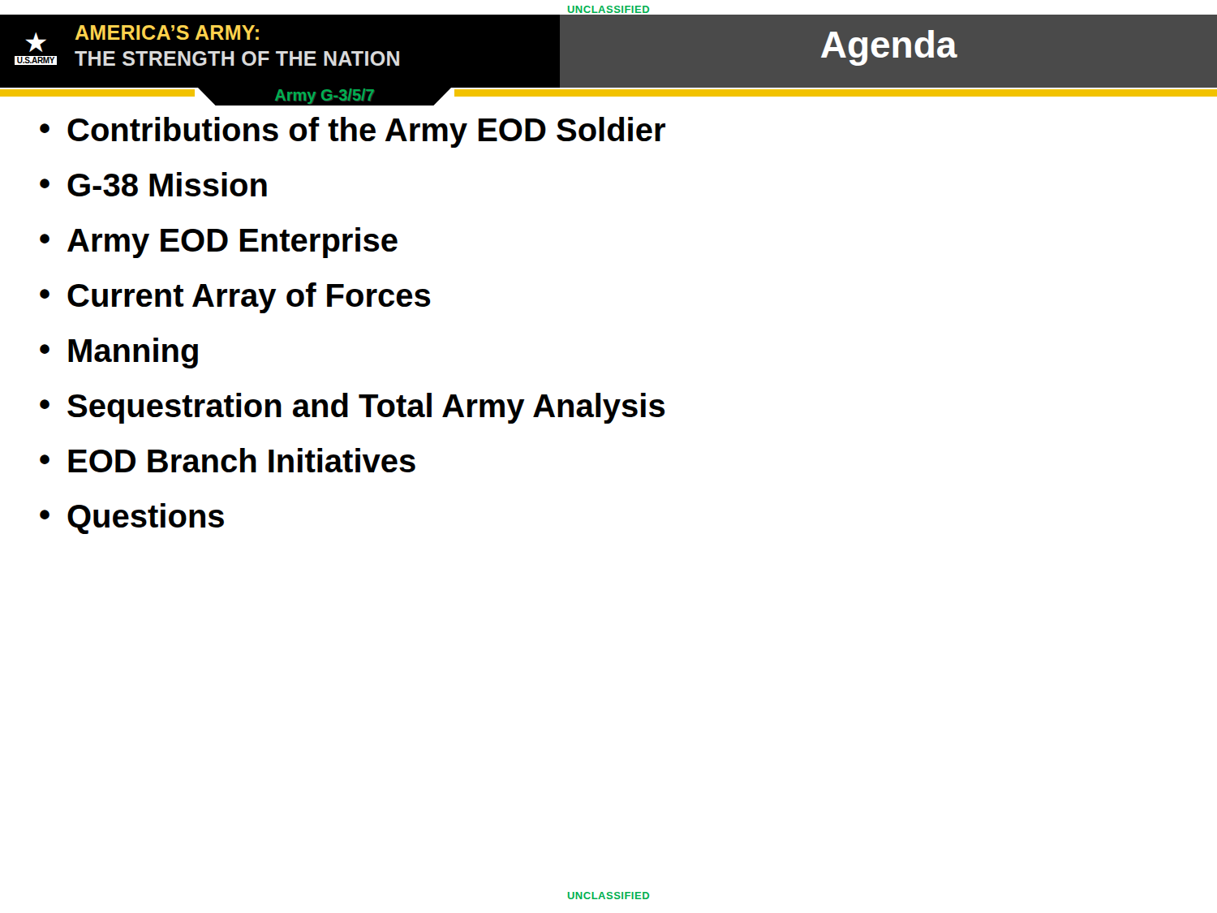UNCLASSIFIED
★
U.S.ARMY
AMERICA’S ARMY:
THE STRENGTH OF THE NATION
Agenda
Army G-3/5/7
Contributions of the Army EOD Soldier
G-38 Mission
Army EOD Enterprise
Current Array of Forces
Manning
Sequestration and Total Army Analysis
EOD Branch Initiatives
Questions
UNCLASSIFIED